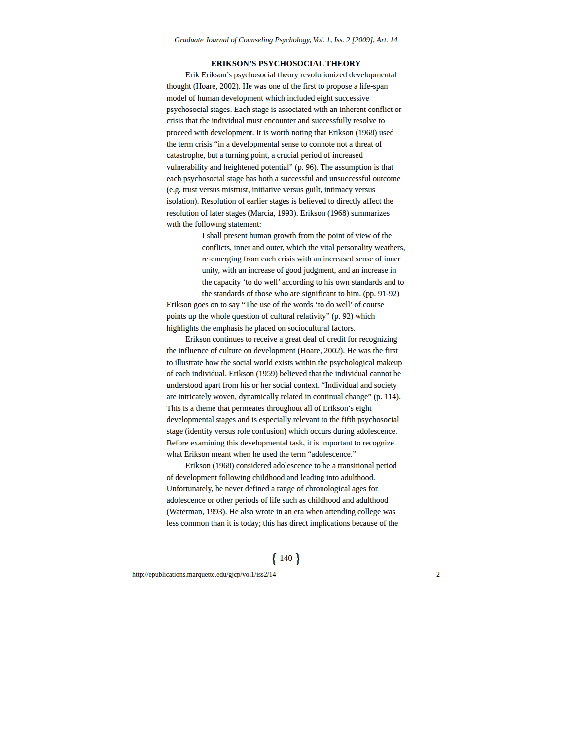Graduate Journal of Counseling Psychology, Vol. 1, Iss. 2 [2009], Art. 14
Erikson’s Psychosocial Theory
Erik Erikson’s psychosocial theory revolutionized developmental thought (Hoare, 2002). He was one of the first to propose a life-span model of human development which included eight successive psychosocial stages. Each stage is associated with an inherent conflict or crisis that the individual must encounter and successfully resolve to proceed with development. It is worth noting that Erikson (1968) used the term crisis “in a developmental sense to connote not a threat of catastrophe, but a turning point, a crucial period of increased vulnerability and heightened potential” (p. 96). The assumption is that each psychosocial stage has both a successful and unsuccessful outcome (e.g. trust versus mistrust, initiative versus guilt, intimacy versus isolation). Resolution of earlier stages is believed to directly affect the resolution of later stages (Marcia, 1993). Erikson (1968) summarizes with the following statement:
I shall present human growth from the point of view of the conflicts, inner and outer, which the vital personality weathers, re-emerging from each crisis with an increased sense of inner unity, with an increase of good judgment, and an increase in the capacity ‘to do well’ according to his own standards and to the standards of those who are significant to him. (pp. 91-92)
Erikson goes on to say “The use of the words ‘to do well’ of course points up the whole question of cultural relativity” (p. 92) which highlights the emphasis he placed on sociocultural factors.
Erikson continues to receive a great deal of credit for recognizing the influence of culture on development (Hoare, 2002). He was the first to illustrate how the social world exists within the psychological makeup of each individual. Erikson (1959) believed that the individual cannot be understood apart from his or her social context. “Individual and society are intricately woven, dynamically related in continual change” (p. 114). This is a theme that permeates throughout all of Erikson’s eight developmental stages and is especially relevant to the fifth psychosocial stage (identity versus role confusion) which occurs during adolescence. Before examining this developmental task, it is important to recognize what Erikson meant when he used the term “adolescence.”
Erikson (1968) considered adolescence to be a transitional period of development following childhood and leading into adulthood. Unfortunately, he never defined a range of chronological ages for adolescence or other periods of life such as childhood and adulthood (Waterman, 1993). He also wrote in an era when attending college was less common than it is today; this has direct implications because of the
{ 140 }
http://epublications.marquette.edu/gjcp/vol1/iss2/14 2